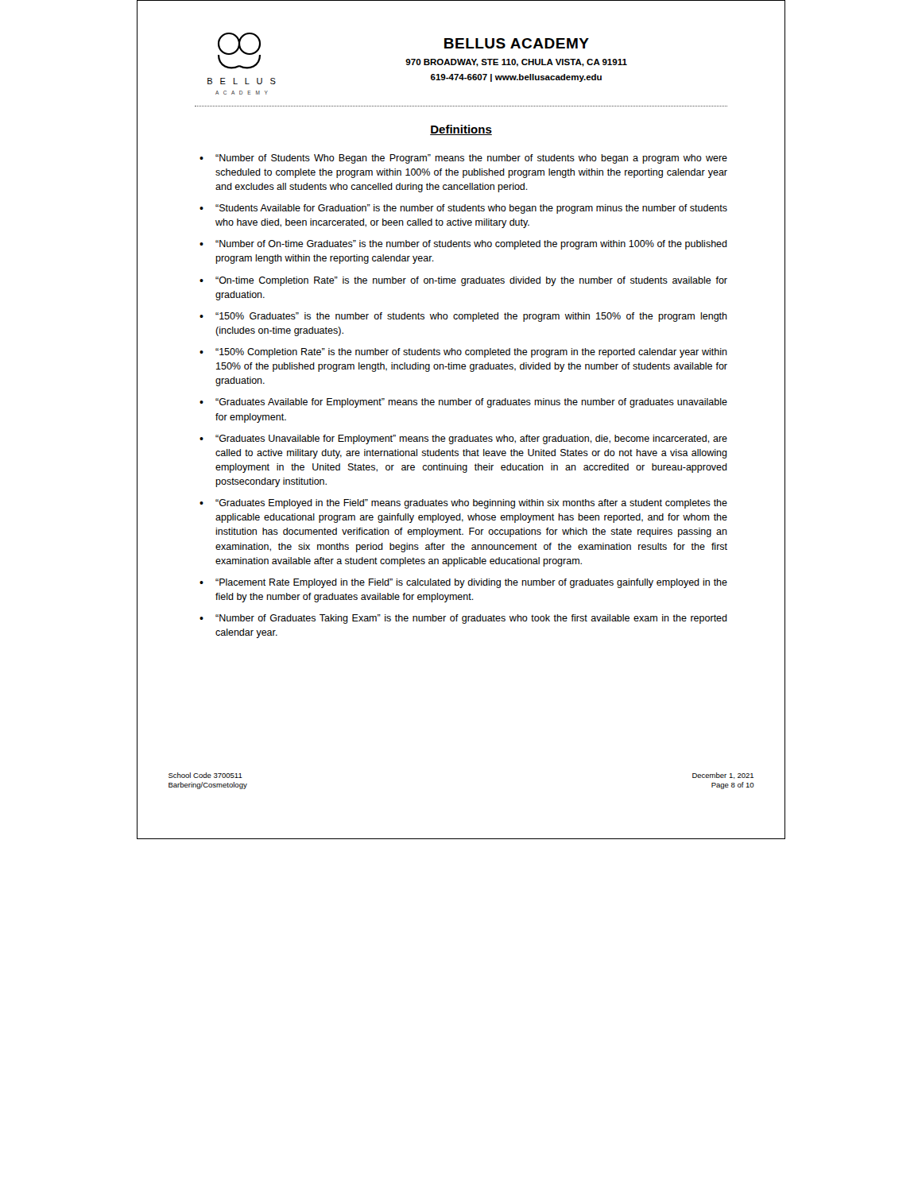B E L L U S
A C A D E M Y
BELLUS ACADEMY
970 BROADWAY, STE 110, CHULA VISTA, CA 91911
619-474-6607 | www.bellusacademy.edu
Definitions
“Number of Students Who Began the Program” means the number of students who began a program who were scheduled to complete the program within 100% of the published program length within the reporting calendar year and excludes all students who cancelled during the cancellation period.
“Students Available for Graduation” is the number of students who began the program minus the number of students who have died, been incarcerated, or been called to active military duty.
“Number of On-time Graduates” is the number of students who completed the program within 100% of the published program length within the reporting calendar year.
“On-time Completion Rate” is the number of on-time graduates divided by the number of students available for graduation.
“150% Graduates” is the number of students who completed the program within 150% of the program length (includes on-time graduates).
“150% Completion Rate” is the number of students who completed the program in the reported calendar year within 150% of the published program length, including on-time graduates, divided by the number of students available for graduation.
“Graduates Available for Employment” means the number of graduates minus the number of graduates unavailable for employment.
“Graduates Unavailable for Employment” means the graduates who, after graduation, die, become incarcerated, are called to active military duty, are international students that leave the United States or do not have a visa allowing employment in the United States, or are continuing their education in an accredited or bureau-approved postsecondary institution.
“Graduates Employed in the Field” means graduates who beginning within six months after a student completes the applicable educational program are gainfully employed, whose employment has been reported, and for whom the institution has documented verification of employment. For occupations for which the state requires passing an examination, the six months period begins after the announcement of the examination results for the first examination available after a student completes an applicable educational program.
“Placement Rate Employed in the Field” is calculated by dividing the number of graduates gainfully employed in the field by the number of graduates available for employment.
“Number of Graduates Taking Exam” is the number of graduates who took the first available exam in the reported calendar year.
School Code 3700511
Barbering/Cosmetology
December 1, 2021
Page 8 of 10